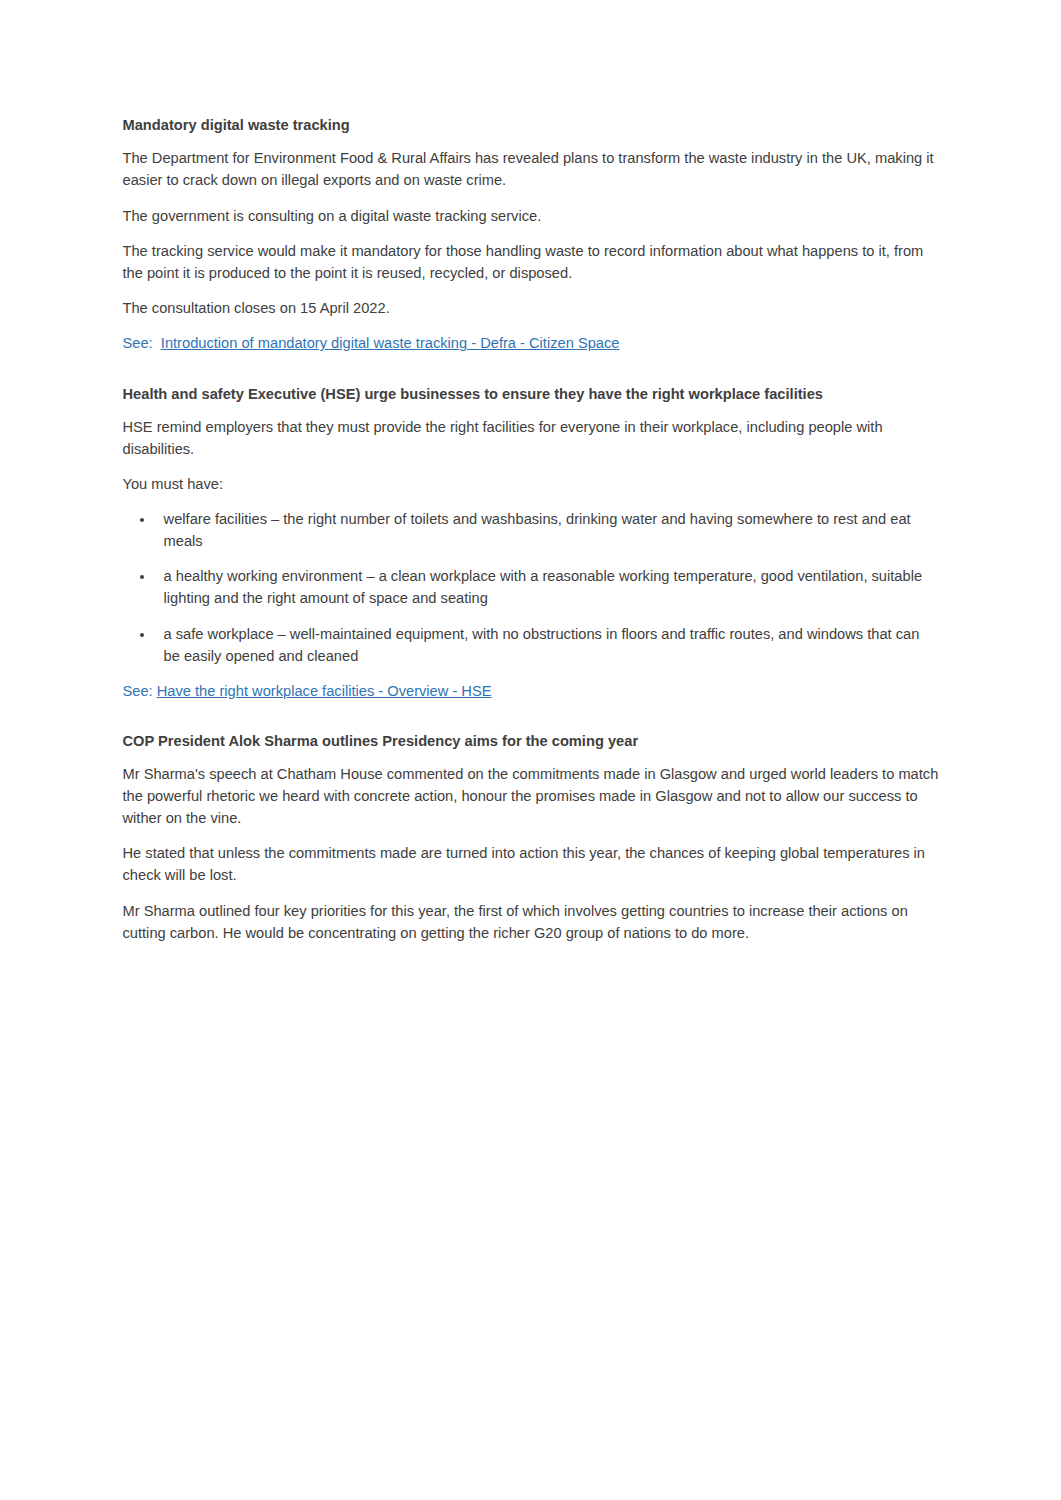Mandatory digital waste tracking
The Department for Environment Food & Rural Affairs has revealed plans to transform the waste industry in the UK, making it easier to crack down on illegal exports and on waste crime.
The government is consulting on a digital waste tracking service.
The tracking service would make it mandatory for those handling waste to record information about what happens to it, from the point it is produced to the point it is reused, recycled, or disposed.
The consultation closes on 15 April 2022.
See: Introduction of mandatory digital waste tracking - Defra - Citizen Space
Health and safety Executive (HSE) urge businesses to ensure they have the right workplace facilities
HSE remind employers that they must provide the right facilities for everyone in their workplace, including people with disabilities.
You must have:
welfare facilities – the right number of toilets and washbasins, drinking water and having somewhere to rest and eat meals
a healthy working environment – a clean workplace with a reasonable working temperature, good ventilation, suitable lighting and the right amount of space and seating
a safe workplace – well-maintained equipment, with no obstructions in floors and traffic routes, and windows that can be easily opened and cleaned
See: Have the right workplace facilities - Overview - HSE
COP President Alok Sharma outlines Presidency aims for the coming year
Mr Sharma's speech at Chatham House commented on the commitments made in Glasgow and urged world leaders to match the powerful rhetoric we heard with concrete action, honour the promises made in Glasgow and not to allow our success to wither on the vine.
He stated that unless the commitments made are turned into action this year, the chances of keeping global temperatures in check will be lost.
Mr Sharma outlined four key priorities for this year, the first of which involves getting countries to increase their actions on cutting carbon. He would be concentrating on getting the richer G20 group of nations to do more.